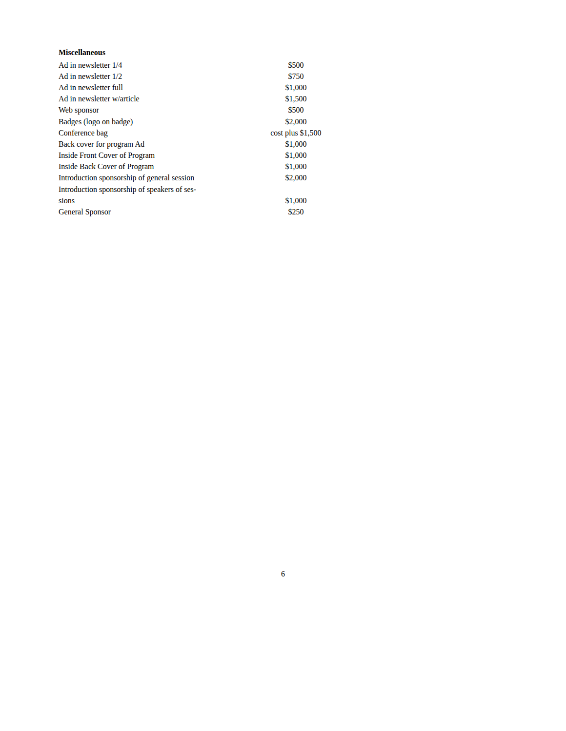Miscellaneous
| Ad in newsletter 1/4 | $500 |
| Ad in newsletter 1/2 | $750 |
| Ad in newsletter full | $1,000 |
| Ad in newsletter w/article | $1,500 |
| Web sponsor | $500 |
| Badges (logo on badge) | $2,000 |
| Conference bag | cost plus $1,500 |
| Back cover for program Ad | $1,000 |
| Inside Front Cover of Program | $1,000 |
| Inside Back Cover of Program | $1,000 |
| Introduction sponsorship of general session | $2,000 |
| Introduction sponsorship of speakers of ses- sions | $1,000 |
| General Sponsor | $250 |
6